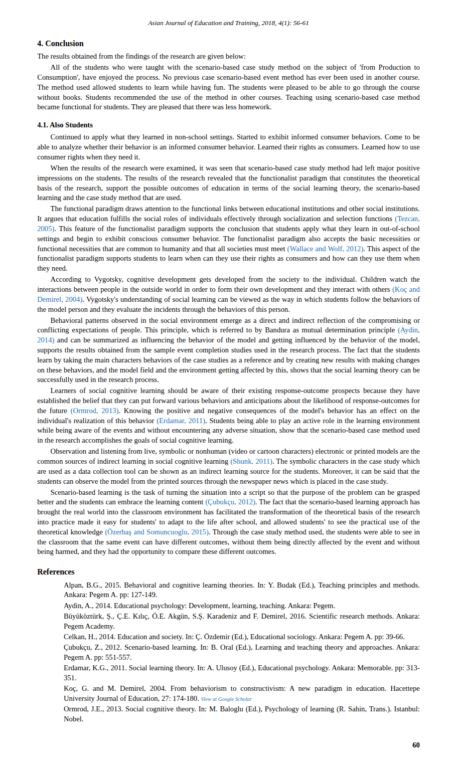Asian Journal of Education and Training, 2018, 4(1): 56-61
4. Conclusion
The results obtained from the findings of the research are given below:
All of the students who were taught with the scenario-based case study method on the subject of 'from Production to Consumption', have enjoyed the process. No previous case scenario-based event method has ever been used in another course. The method used allowed students to learn while having fun. The students were pleased to be able to go through the course without books. Students recommended the use of the method in other courses. Teaching using scenario-based case method became functional for students. They are pleased that there was less homework.
4.1. Also Students
Continued to apply what they learned in non-school settings. Started to exhibit informed consumer behaviors. Come to be able to analyze whether their behavior is an informed consumer behavior. Learned their rights as consumers. Learned how to use consumer rights when they need it.
When the results of the research were examined, it was seen that scenario-based case study method had left major positive impressions on the students. The results of the research revealed that the functionalist paradigm that constitutes the theoretical basis of the research, support the possible outcomes of education in terms of the social learning theory, the scenario-based learning and the case study method that are used.
The functional paradigm draws attention to the functional links between educational institutions and other social institutions. It argues that education fulfills the social roles of individuals effectively through socialization and selection functions (Tezcan, 2005). This feature of the functionalist paradigm supports the conclusion that students apply what they learn in out-of-school settings and begin to exhibit conscious consumer behavior. The functionalist paradigm also accepts the basic necessities or functional necessities that are common to humanity and that all societies must meet (Wallace and Wolf, 2012). This aspect of the functionalist paradigm supports students to learn when can they use their rights as consumers and how can they use them when they need.
According to Vygotsky, cognitive development gets developed from the society to the individual. Children watch the interactions between people in the outside world in order to form their own development and they interact with others (Koç and Demirel, 2004). Vygotsky's understanding of social learning can be viewed as the way in which students follow the behaviors of the model person and they evaluate the incidents through the behaviors of this person.
Behavioral patterns observed in the social environment emerge as a direct and indirect reflection of the compromising or conflicting expectations of people. This principle, which is referred to by Bandura as mutual determination principle (Aydin, 2014) and can be summarized as influencing the behavior of the model and getting influenced by the behavior of the model, supports the results obtained from the sample event completion studies used in the research process. The fact that the students learn by taking the main characters behaviors of the case studies as a reference and by creating new results with making changes on these behaviors, and the model field and the environment getting affected by this, shows that the social learning theory can be successfully used in the research process.
Learners of social cognitive learning should be aware of their existing response-outcome prospects because they have established the belief that they can put forward various behaviors and anticipations about the likelihood of response-outcomes for the future (Ormrod, 2013). Knowing the positive and negative consequences of the model's behavior has an effect on the individual's realization of this behavior (Erdamar, 2011). Students being able to play an active role in the learning environment while being aware of the events and without encountering any adverse situation, show that the scenario-based case method used in the research accomplishes the goals of social cognitive learning.
Observation and listening from live, symbolic or nonhuman (video or cartoon characters) electronic or printed models are the common sources of indirect learning in social cognitive learning (Shunk, 2011). The symbolic characters in the case study which are used as a data collection tool can be shown as an indirect learning source for the students. Moreover, it can be said that the students can observe the model from the printed sources through the newspaper news which is placed in the case study.
Scenario-based learning is the task of turning the situation into a script so that the purpose of the problem can be grasped better and the students can embrace the learning content (Çubukçu, 2012). The fact that the scenario-based learning approach has brought the real world into the classroom environment has facilitated the transformation of the theoretical basis of the research into practice made it easy for students' to adapt to the life after school, and allowed students' to see the practical use of the theoretical knowledge (Özerbaş and Somuncuoglu, 2015). Through the case study method used, the students were able to see in the classroom that the same event can have different outcomes, without them being directly affected by the event and without being harmed, and they had the opportunity to compare these different outcomes.
References
Alpan, B.G., 2015. Behavioral and cognitive learning theories. In: Y. Budak (Ed.), Teaching principles and methods. Ankara: Pegem A. pp: 127-149.
Aydin, A., 2014. Educational psychology: Development, learning, teaching. Ankara: Pegem.
Büyüköztürk, Ş., Ç.E. Kılıç, Ö.E. Akgün, S.Ş. Karadeniz and F. Demirel, 2016. Scientific research methods. Ankara: Pegem Academy.
Celkan, H., 2014. Education and society. In: Ç. Özdemir (Ed.), Educational sociology. Ankara: Pegem A. pp: 39-66.
Çubukçu, Z., 2012. Scenario-based learning. In: B. Oral (Ed.), Learning and teaching theory and approaches. Ankara: Pegem A. pp: 551-557.
Erdamar, K.G., 2011. Social learning theory. In: A. Ulusoy (Ed.), Educational psychology. Ankara: Memorable. pp: 313-351.
Koç, G. and M. Demirel, 2004. From behaviorism to constructivism: A new paradigm in education. Hacettepe University Journal of Education, 27: 174-180. View at Google Scholar
Ormrod, J.E., 2013. Social cognitive theory. In: M. Baloglu (Ed.), Psychology of learning (R. Sahin, Trans.). Istanbul: Nobel.
60